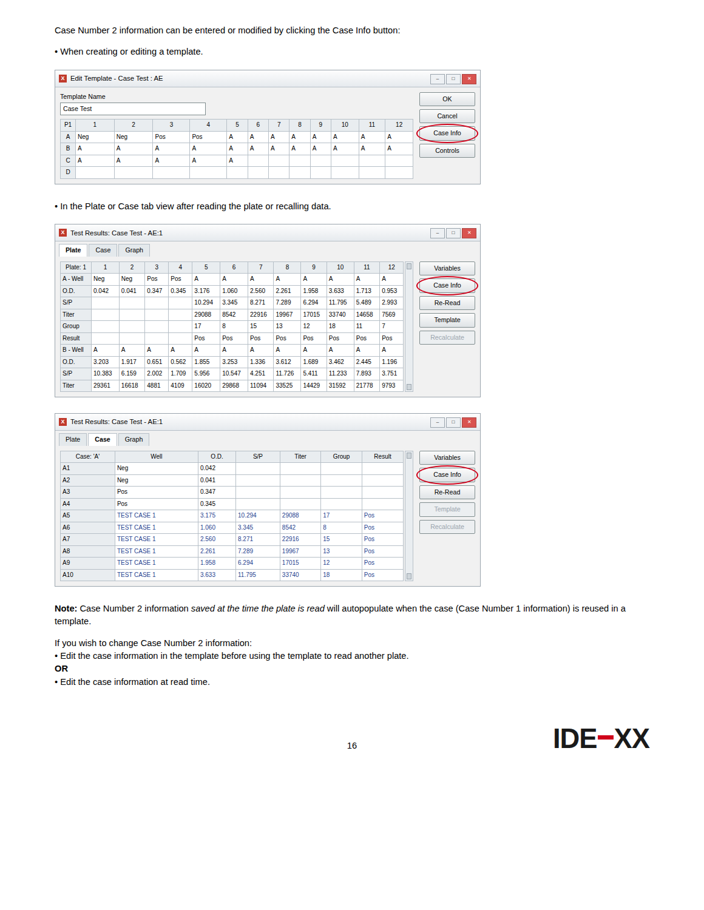Case Number 2 information can be entered or modified by clicking the Case Info button:
• When creating or editing a template.
XEdit Template - Case Test : AE
–□✕
Template Name
Case Test
| P1 | 1 | 2 | 3 | 4 | 5 | 6 | 7 | 8 | 9 | 10 | 11 | 12 |
| --- | --- | --- | --- | --- | --- | --- | --- | --- | --- | --- | --- | --- |
| A | Neg | Neg | Pos | Pos | A | A | A | A | A | A | A | A |
| B | A | A | A | A | A | A | A | A | A | A | A | A |
| C | A | A | A | A | A | | | | | | | |
| D | | | | | | | | | | | | |
OK
Cancel
Case Info
Controls
• In the Plate or Case tab view after reading the plate or recalling data.
XTest Results: Case Test - AE:1
–□✕
Plate
Case
Graph
| Plate: 1 | 1 | 2 | 3 | 4 | 5 | 6 | 7 | 8 | 9 | 10 | 11 | 12 |
| --- | --- | --- | --- | --- | --- | --- | --- | --- | --- | --- | --- | --- |
| A - Well | Neg | Neg | Pos | Pos | A | A | A | A | A | A | A | A |
| O.D. | 0.042 | 0.041 | 0.347 | 0.345 | 3.176 | 1.060 | 2.560 | 2.261 | 1.958 | 3.633 | 1.713 | 0.953 |
| S/P | | | | | 10.294 | 3.345 | 8.271 | 7.289 | 6.294 | 11.795 | 5.489 | 2.993 |
| Titer | | | | | 29088 | 8542 | 22916 | 19967 | 17015 | 33740 | 14658 | 7569 |
| Group | | | | | 17 | 8 | 15 | 13 | 12 | 18 | 11 | 7 |
| Result | | | | | Pos | Pos | Pos | Pos | Pos | Pos | Pos | Pos |
| B - Well | A | A | A | A | A | A | A | A | A | A | A | A |
| O.D. | 3.203 | 1.917 | 0.651 | 0.562 | 1.855 | 3.253 | 1.336 | 3.612 | 1.689 | 3.462 | 2.445 | 1.196 |
| S/P | 10.383 | 6.159 | 2.002 | 1.709 | 5.956 | 10.547 | 4.251 | 11.726 | 5.411 | 11.233 | 7.893 | 3.751 |
| Titer | 29361 | 16618 | 4881 | 4109 | 16020 | 29868 | 11094 | 33525 | 14429 | 31592 | 21778 | 9793 |
Variables
Case Info
Re-Read
Template
Recalculate
XTest Results: Case Test - AE:1
–□✕
Plate
Case
Graph
| Case: 'A' | Well | O.D. | S/P | Titer | Group | Result |
| --- | --- | --- | --- | --- | --- | --- |
| A1 | Neg | 0.042 | | | | |
| A2 | Neg | 0.041 | | | | |
| A3 | Pos | 0.347 | | | | |
| A4 | Pos | 0.345 | | | | |
| A5 | TEST CASE 1 | 3.175 | 10.294 | 29088 | 17 | Pos |
| A6 | TEST CASE 1 | 1.060 | 3.345 | 8542 | 8 | Pos |
| A7 | TEST CASE 1 | 2.560 | 8.271 | 22916 | 15 | Pos |
| A8 | TEST CASE 1 | 2.261 | 7.289 | 19967 | 13 | Pos |
| A9 | TEST CASE 1 | 1.958 | 6.294 | 17015 | 12 | Pos |
| A10 | TEST CASE 1 | 3.633 | 11.795 | 33740 | 18 | Pos |
Variables
Case Info
Re-Read
Template
Recalculate
Note: Case Number 2 information saved at the time the plate is read will autopopulate when the case (Case Number 1 information) is reused in a template.
If you wish to change Case Number 2 information:
• Edit the case information in the template before using the template to read another plate.
OR
• Edit the case information at read time.
16
IDE XX